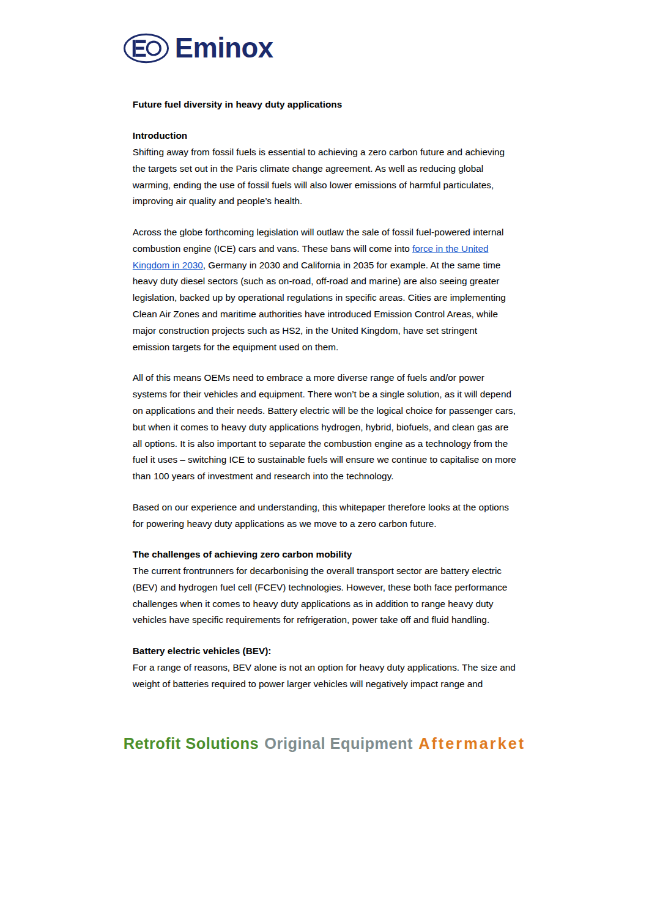Eminox
Future fuel diversity in heavy duty applications
Introduction
Shifting away from fossil fuels is essential to achieving a zero carbon future and achieving the targets set out in the Paris climate change agreement. As well as reducing global warming, ending the use of fossil fuels will also lower emissions of harmful particulates, improving air quality and people’s health.
Across the globe forthcoming legislation will outlaw the sale of fossil fuel-powered internal combustion engine (ICE) cars and vans. These bans will come into force in the United Kingdom in 2030, Germany in 2030 and California in 2035 for example. At the same time heavy duty diesel sectors (such as on-road, off-road and marine) are also seeing greater legislation, backed up by operational regulations in specific areas. Cities are implementing Clean Air Zones and maritime authorities have introduced Emission Control Areas, while major construction projects such as HS2, in the United Kingdom, have set stringent emission targets for the equipment used on them.
All of this means OEMs need to embrace a more diverse range of fuels and/or power systems for their vehicles and equipment. There won’t be a single solution, as it will depend on applications and their needs. Battery electric will be the logical choice for passenger cars, but when it comes to heavy duty applications hydrogen, hybrid, biofuels, and clean gas are all options. It is also important to separate the combustion engine as a technology from the fuel it uses – switching ICE to sustainable fuels will ensure we continue to capitalise on more than 100 years of investment and research into the technology.
Based on our experience and understanding, this whitepaper therefore looks at the options for powering heavy duty applications as we move to a zero carbon future.
The challenges of achieving zero carbon mobility
The current frontrunners for decarbonising the overall transport sector are battery electric (BEV) and hydrogen fuel cell (FCEV) technologies. However, these both face performance challenges when it comes to heavy duty applications as in addition to range heavy duty vehicles have specific requirements for refrigeration, power take off and fluid handling.
Battery electric vehicles (BEV):
For a range of reasons, BEV alone is not an option for heavy duty applications. The size and weight of batteries required to power larger vehicles will negatively impact range and
Retrofit Solutions
Original Equipment
Aftermarket